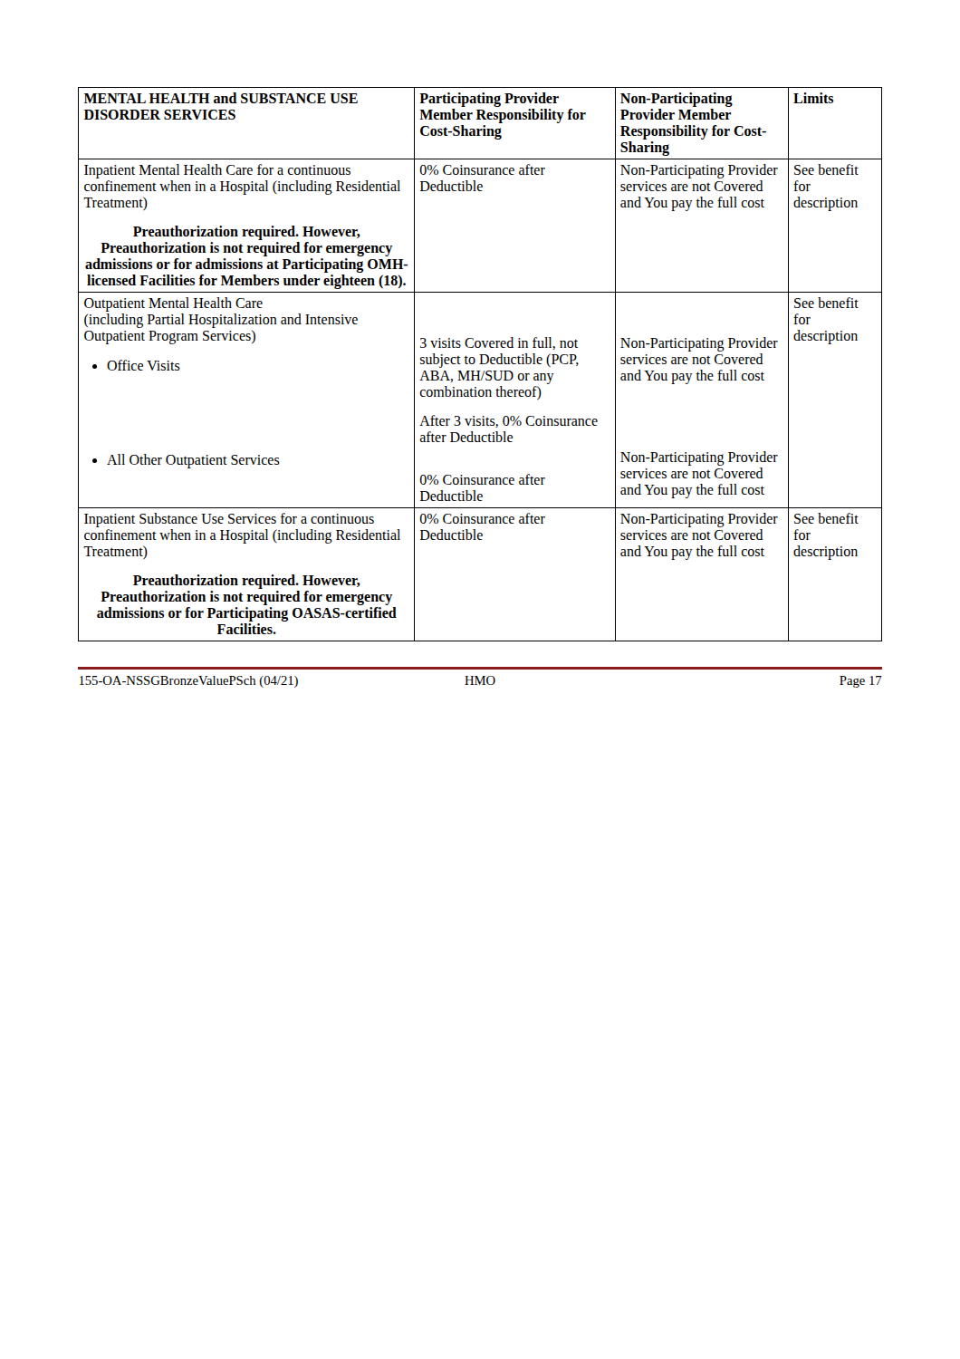| MENTAL HEALTH and SUBSTANCE USE DISORDER SERVICES | Participating Provider Member Responsibility for Cost-Sharing | Non-Participating Provider Member Responsibility for Cost-Sharing | Limits |
| --- | --- | --- | --- |
| Inpatient Mental Health Care for a continuous confinement when in a Hospital (including Residential Treatment) Preauthorization required. However, Preauthorization is not required for emergency admissions or for admissions at Participating OMH-licensed Facilities for Members under eighteen (18). | 0% Coinsurance after Deductible | Non-Participating Provider services are not Covered and You pay the full cost | See benefit for description |
| Outpatient Mental Health Care (including Partial Hospitalization and Intensive Outpatient Program Services) Office Visits All Other Outpatient Services | 3 visits Covered in full, not subject to Deductible (PCP, ABA, MH/SUD or any combination thereof) After 3 visits, 0% Coinsurance after Deductible 0% Coinsurance after Deductible | Non-Participating Provider services are not Covered and You pay the full cost Non-Participating Provider services are not Covered and You pay the full cost | See benefit for description |
| Inpatient Substance Use Services for a continuous confinement when in a Hospital (including Residential Treatment) Preauthorization required. However, Preauthorization is not required for emergency admissions or for Participating OASAS-certified Facilities. | 0% Coinsurance after Deductible | Non-Participating Provider services are not Covered and You pay the full cost | See benefit for description |
155-OA-NSSGBronzeValuePSch (04/21)
HMO
Page 17